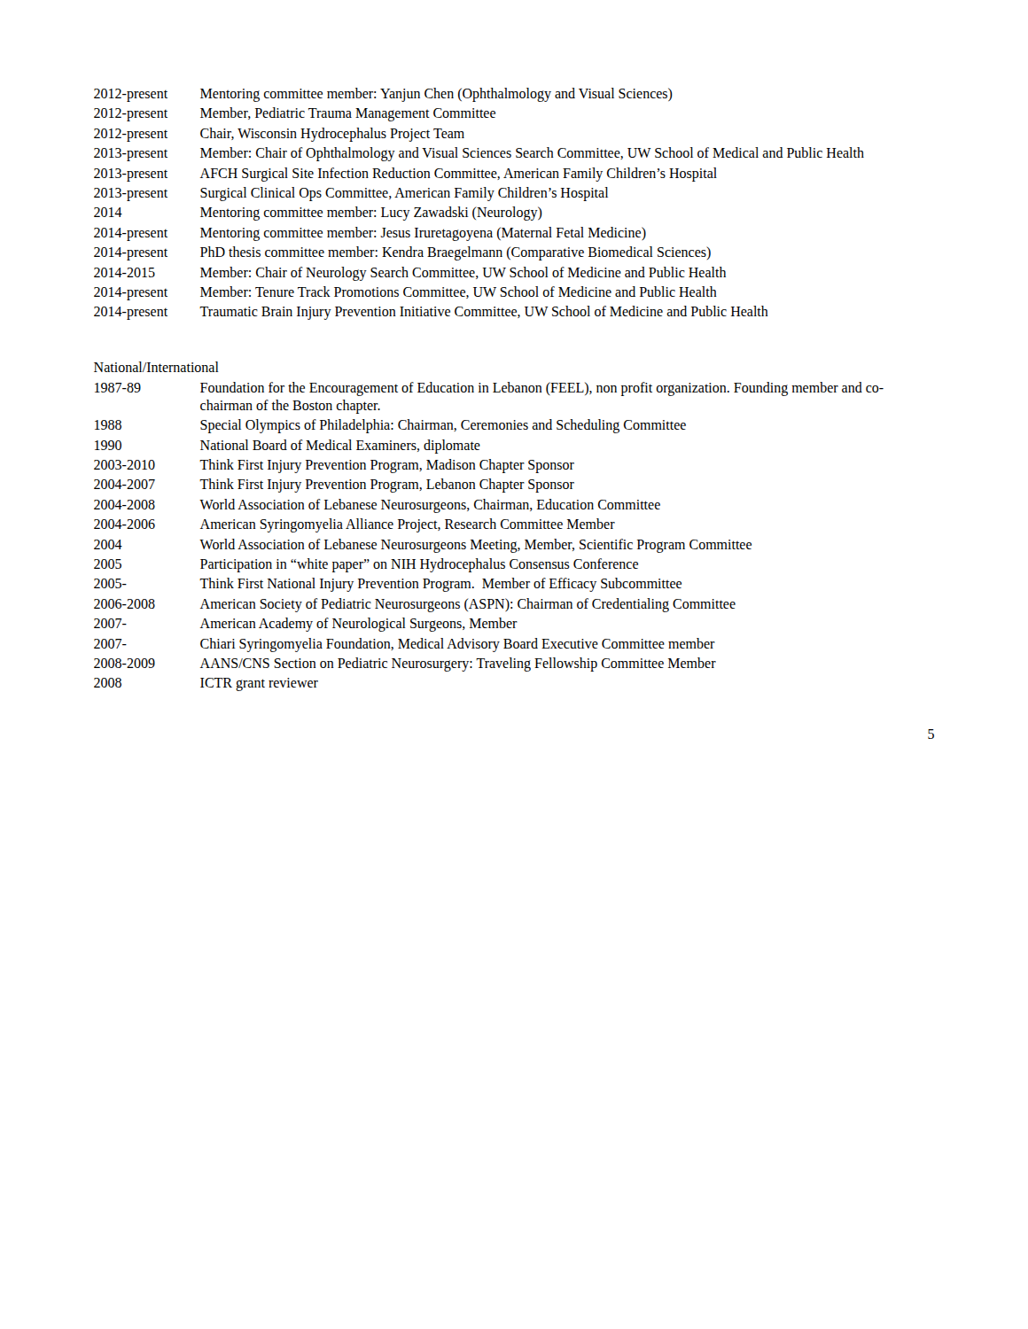| 2012-present | Mentoring committee member: Yanjun Chen (Ophthalmology and Visual Sciences) |
| 2012-present | Member, Pediatric Trauma Management Committee |
| 2012-present | Chair, Wisconsin Hydrocephalus Project Team |
| 2013-present | Member: Chair of Ophthalmology and Visual Sciences Search Committee, UW School of Medical and Public Health |
| 2013-present | AFCH Surgical Site Infection Reduction Committee, American Family Children’s Hospital |
| 2013-present | Surgical Clinical Ops Committee, American Family Children’s Hospital |
| 2014 | Mentoring committee member: Lucy Zawadski (Neurology) |
| 2014-present | Mentoring committee member: Jesus Iruretagoyena (Maternal Fetal Medicine) |
| 2014-present | PhD thesis committee member: Kendra Braegelmann (Comparative Biomedical Sciences) |
| 2014-2015 | Member: Chair of Neurology Search Committee, UW School of Medicine and Public Health |
| 2014-present | Member: Tenure Track Promotions Committee, UW School of Medicine and Public Health |
| 2014-present | Traumatic Brain Injury Prevention Initiative Committee, UW School of Medicine and Public Health |
National/International
| 1987-89 | Foundation for the Encouragement of Education in Lebanon (FEEL), non profit organization. Founding member and co-chairman of the Boston chapter. |
| 1988 | Special Olympics of Philadelphia: Chairman, Ceremonies and Scheduling Committee |
| 1990 | National Board of Medical Examiners, diplomate |
| 2003-2010 | Think First Injury Prevention Program, Madison Chapter Sponsor |
| 2004-2007 | Think First Injury Prevention Program, Lebanon Chapter Sponsor |
| 2004-2008 | World Association of Lebanese Neurosurgeons, Chairman, Education Committee |
| 2004-2006 | American Syringomyelia Alliance Project, Research Committee Member |
| 2004 | World Association of Lebanese Neurosurgeons Meeting, Member, Scientific Program Committee |
| 2005 | Participation in “white paper” on NIH Hydrocephalus Consensus Conference |
| 2005- | Think First National Injury Prevention Program. Member of Efficacy Subcommittee |
| 2006-2008 | American Society of Pediatric Neurosurgeons (ASPN): Chairman of Credentialing Committee |
| 2007- | American Academy of Neurological Surgeons, Member |
| 2007- | Chiari Syringomyelia Foundation, Medical Advisory Board Executive Committee member |
| 2008-2009 | AANS/CNS Section on Pediatric Neurosurgery: Traveling Fellowship Committee Member |
| 2008 | ICTR grant reviewer |
5